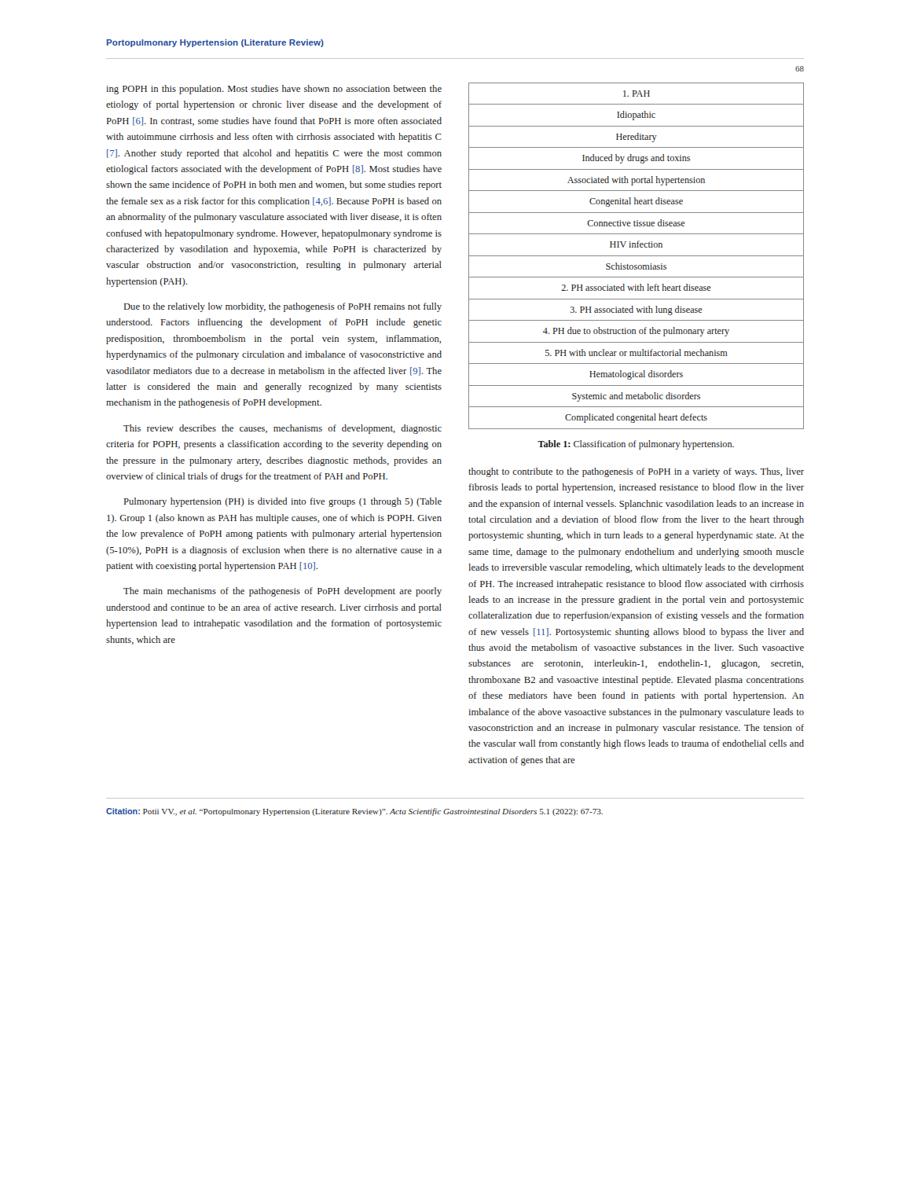Portopulmonary Hypertension (Literature Review)
68
ing POPH in this population. Most studies have shown no association between the etiology of portal hypertension or chronic liver disease and the development of PoPH [6]. In contrast, some studies have found that PoPH is more often associated with autoimmune cirrhosis and less often with cirrhosis associated with hepatitis C [7]. Another study reported that alcohol and hepatitis C were the most common etiological factors associated with the development of PoPH [8]. Most studies have shown the same incidence of PoPH in both men and women, but some studies report the female sex as a risk factor for this complication [4,6]. Because PoPH is based on an abnormality of the pulmonary vasculature associated with liver disease, it is often confused with hepatopulmonary syndrome. However, hepatopulmonary syndrome is characterized by vasodilation and hypoxemia, while PoPH is characterized by vascular obstruction and/or vasoconstriction, resulting in pulmonary arterial hypertension (PAH).
Due to the relatively low morbidity, the pathogenesis of PoPH remains not fully understood. Factors influencing the development of PoPH include genetic predisposition, thromboembolism in the portal vein system, inflammation, hyperdynamics of the pulmonary circulation and imbalance of vasoconstrictive and vasodilator mediators due to a decrease in metabolism in the affected liver [9]. The latter is considered the main and generally recognized by many scientists mechanism in the pathogenesis of PoPH development.
This review describes the causes, mechanisms of development, diagnostic criteria for POPH, presents a classification according to the severity depending on the pressure in the pulmonary artery, describes diagnostic methods, provides an overview of clinical trials of drugs for the treatment of PAH and PoPH.
Pulmonary hypertension (PH) is divided into five groups (1 through 5) (Table 1). Group 1 (also known as PAH has multiple causes, one of which is POPH. Given the low prevalence of PoPH among patients with pulmonary arterial hypertension (5-10%), PoPH is a diagnosis of exclusion when there is no alternative cause in a patient with coexisting portal hypertension PAH [10].
The main mechanisms of the pathogenesis of PoPH development are poorly understood and continue to be an area of active research. Liver cirrhosis and portal hypertension lead to intrahepatic vasodilation and the formation of portosystemic shunts, which are
| 1. PAH |
| Idiopathic |
| Hereditary |
| Induced by drugs and toxins |
| Associated with portal hypertension |
| Congenital heart disease |
| Connective tissue disease |
| HIV infection |
| Schistosomiasis |
| 2. PH associated with left heart disease |
| 3. PH associated with lung disease |
| 4. PH due to obstruction of the pulmonary artery |
| 5. PH with unclear or multifactorial mechanism |
| Hematological disorders |
| Systemic and metabolic disorders |
| Complicated congenital heart defects |
Table 1: Classification of pulmonary hypertension.
thought to contribute to the pathogenesis of PoPH in a variety of ways. Thus, liver fibrosis leads to portal hypertension, increased resistance to blood flow in the liver and the expansion of internal vessels. Splanchnic vasodilation leads to an increase in total circulation and a deviation of blood flow from the liver to the heart through portosystemic shunting, which in turn leads to a general hyperdynamic state. At the same time, damage to the pulmonary endothelium and underlying smooth muscle leads to irreversible vascular remodeling, which ultimately leads to the development of PH. The increased intrahepatic resistance to blood flow associated with cirrhosis leads to an increase in the pressure gradient in the portal vein and portosystemic collateralization due to reperfusion/expansion of existing vessels and the formation of new vessels [11]. Portosystemic shunting allows blood to bypass the liver and thus avoid the metabolism of vasoactive substances in the liver. Such vasoactive substances are serotonin, interleukin-1, endothelin-1, glucagon, secretin, thromboxane B2 and vasoactive intestinal peptide. Elevated plasma concentrations of these mediators have been found in patients with portal hypertension. An imbalance of the above vasoactive substances in the pulmonary vasculature leads to vasoconstriction and an increase in pulmonary vascular resistance. The tension of the vascular wall from constantly high flows leads to trauma of endothelial cells and activation of genes that are
Citation: Potii VV., et al. “Portopulmonary Hypertension (Literature Review)”. Acta Scientific Gastrointestinal Disorders 5.1 (2022): 67-73.